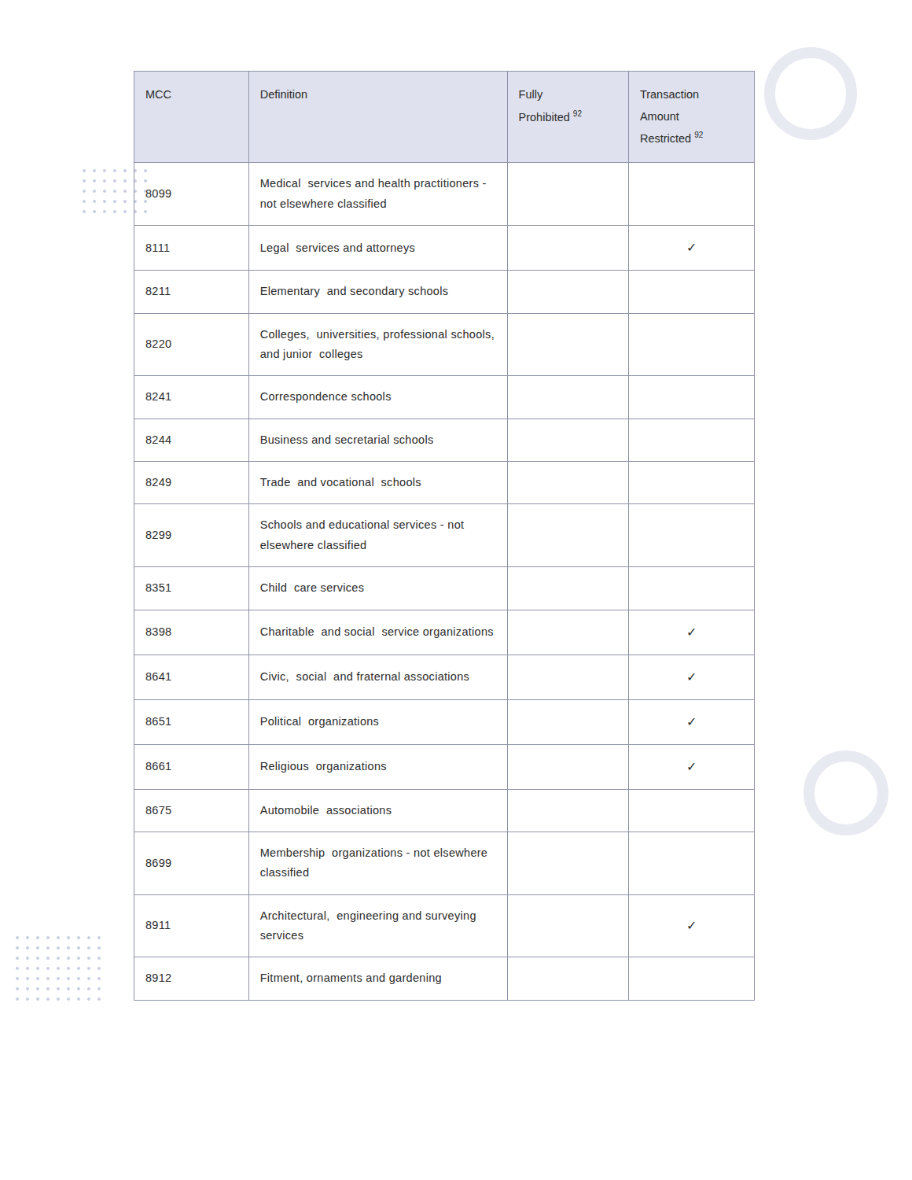| MCC | Definition | Fully Prohibited 92 | Transaction Amount Restricted 92 |
| --- | --- | --- | --- |
| 8099 | Medical services and health practitioners - not elsewhere classified | | |
| 8111 | Legal services and attorneys | | ✓ |
| 8211 | Elementary and secondary schools | | |
| 8220 | Colleges, universities, professional schools, and junior colleges | | |
| 8241 | Correspondence schools | | |
| 8244 | Business and secretarial schools | | |
| 8249 | Trade and vocational schools | | |
| 8299 | Schools and educational services - not elsewhere classified | | |
| 8351 | Child care services | | |
| 8398 | Charitable and social service organizations | | ✓ |
| 8641 | Civic, social and fraternal associations | | ✓ |
| 8651 | Political organizations | | ✓ |
| 8661 | Religious organizations | | ✓ |
| 8675 | Automobile associations | | |
| 8699 | Membership organizations - not elsewhere classified | | |
| 8911 | Architectural, engineering and surveying services | | ✓ |
| 8912 | Fitment, ornaments and gardening | | |